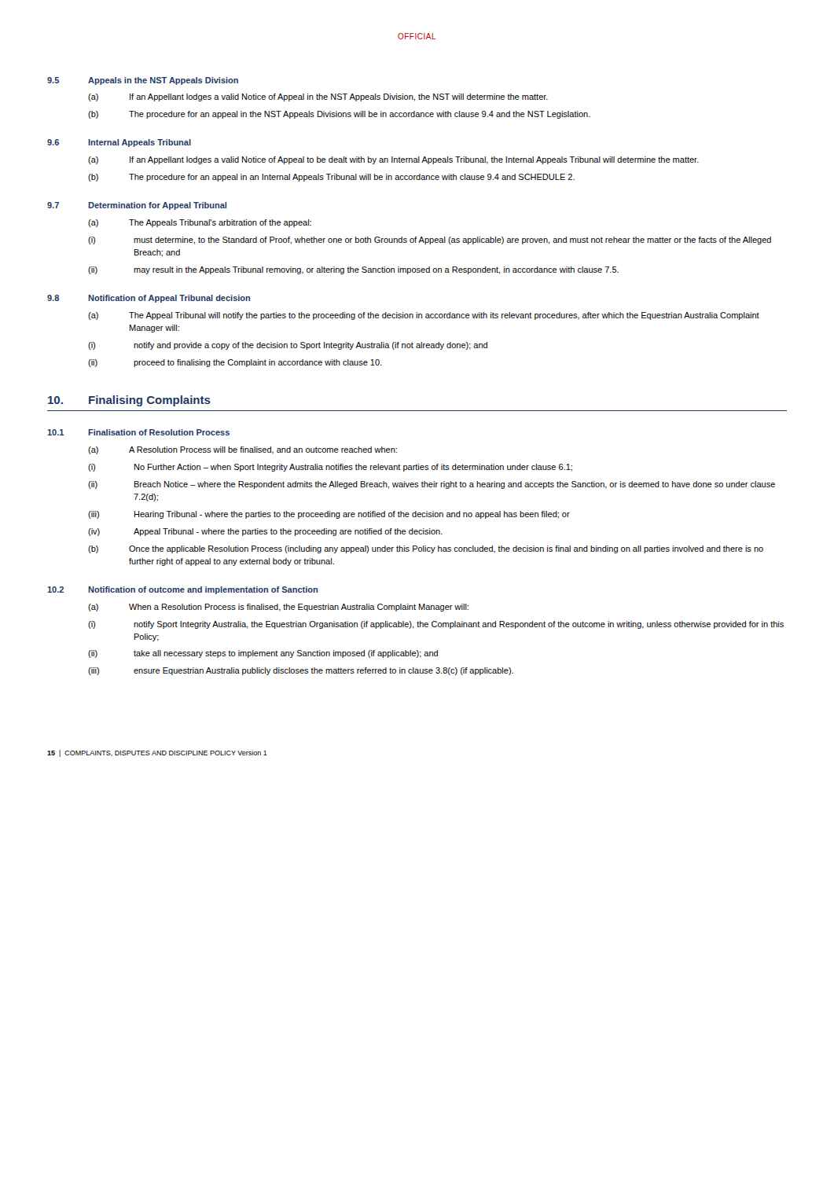OFFICIAL
9.5 Appeals in the NST Appeals Division
(a) If an Appellant lodges a valid Notice of Appeal in the NST Appeals Division, the NST will determine the matter.
(b) The procedure for an appeal in the NST Appeals Divisions will be in accordance with clause 9.4 and the NST Legislation.
9.6 Internal Appeals Tribunal
(a) If an Appellant lodges a valid Notice of Appeal to be dealt with by an Internal Appeals Tribunal, the Internal Appeals Tribunal will determine the matter.
(b) The procedure for an appeal in an Internal Appeals Tribunal will be in accordance with clause 9.4 and SCHEDULE 2.
9.7 Determination for Appeal Tribunal
(a) The Appeals Tribunal's arbitration of the appeal:
(i) must determine, to the Standard of Proof, whether one or both Grounds of Appeal (as applicable) are proven, and must not rehear the matter or the facts of the Alleged Breach; and
(ii) may result in the Appeals Tribunal removing, or altering the Sanction imposed on a Respondent, in accordance with clause 7.5.
9.8 Notification of Appeal Tribunal decision
(a) The Appeal Tribunal will notify the parties to the proceeding of the decision in accordance with its relevant procedures, after which the Equestrian Australia Complaint Manager will:
(i) notify and provide a copy of the decision to Sport Integrity Australia (if not already done); and
(ii) proceed to finalising the Complaint in accordance with clause 10.
10. Finalising Complaints
10.1 Finalisation of Resolution Process
(a) A Resolution Process will be finalised, and an outcome reached when:
(i) No Further Action – when Sport Integrity Australia notifies the relevant parties of its determination under clause 6.1;
(ii) Breach Notice – where the Respondent admits the Alleged Breach, waives their right to a hearing and accepts the Sanction, or is deemed to have done so under clause 7.2(d);
(iii) Hearing Tribunal - where the parties to the proceeding are notified of the decision and no appeal has been filed; or
(iv) Appeal Tribunal - where the parties to the proceeding are notified of the decision.
(b) Once the applicable Resolution Process (including any appeal) under this Policy has concluded, the decision is final and binding on all parties involved and there is no further right of appeal to any external body or tribunal.
10.2 Notification of outcome and implementation of Sanction
(a) When a Resolution Process is finalised, the Equestrian Australia Complaint Manager will:
(i) notify Sport Integrity Australia, the Equestrian Organisation (if applicable), the Complainant and Respondent of the outcome in writing, unless otherwise provided for in this Policy;
(ii) take all necessary steps to implement any Sanction imposed (if applicable); and
(iii) ensure Equestrian Australia publicly discloses the matters referred to in clause 3.8(c) (if applicable).
15 | COMPLAINTS, DISPUTES AND DISCIPLINE POLICY Version 1